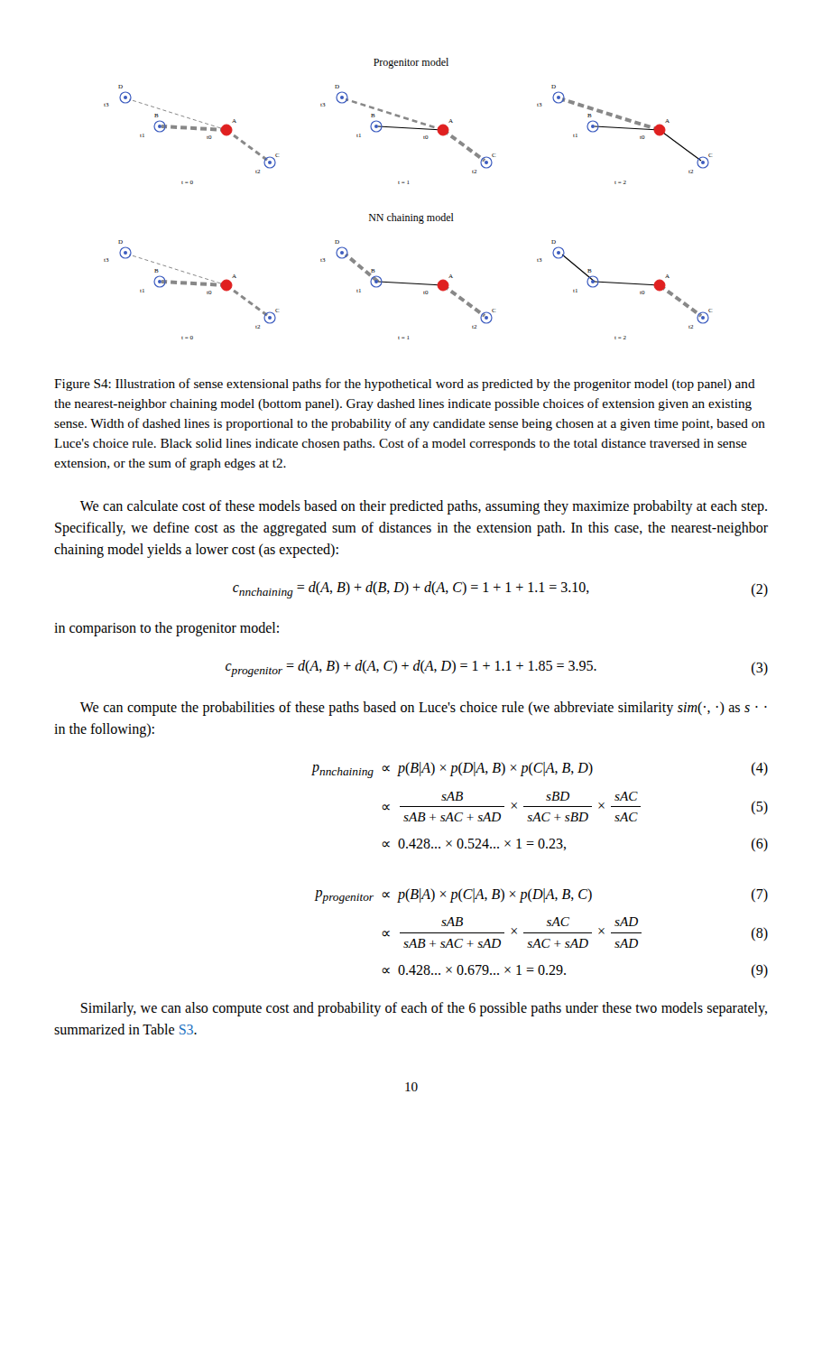Progenitor model
D t3 B t1 A t0 C t2 t = 0 D t3 B t1 A t0 C t2 t = 1 D t3 B t1 A t0 C t2 t = 2
NN chaining model
D t3 B t1 A t0 C t2 t = 0 D t3 B t1 A t0 C t2 t = 1 D t3 B t1 A t0 C t2 t = 2
Figure S4: Illustration of sense extensional paths for the hypothetical word as predicted by the progenitor model (top panel) and the nearest-neighbor chaining model (bottom panel). Gray dashed lines indicate possible choices of extension given an existing sense. Width of dashed lines is proportional to the probability of any candidate sense being chosen at a given time point, based on Luce's choice rule. Black solid lines indicate chosen paths. Cost of a model corresponds to the total distance traversed in sense extension, or the sum of graph edges at t2.
We can calculate cost of these models based on their predicted paths, assuming they maximize probabilty at each step. Specifically, we define cost as the aggregated sum of distances in the extension path. In this case, the nearest-neighbor chaining model yields a lower cost (as expected):
cnnchaining = d(A, B) + d(B, D) + d(A, C) = 1 + 1 + 1.1 = 3.10,
(2)
in comparison to the progenitor model:
cprogenitor = d(A, B) + d(A, C) + d(A, D) = 1 + 1.1 + 1.85 = 3.95.
(3)
We can compute the probabilities of these paths based on Luce's choice rule (we abbreviate similarity sim(·, ·) as s · · in the following):
pnnchaining
∝
p(B|A) × p(D|A, B) × p(C|A, B, D)
(4)
∝
sAB sAB + sAC + sAD × sBD sAC + sBD × sAC sAC
(5)
∝
0.428... × 0.524... × 1 = 0.23,
(6)
pprogenitor
∝
p(B|A) × p(C|A, B) × p(D|A, B, C)
(7)
∝
sAB sAB + sAC + sAD × sAC sAC + sAD × sAD sAD
(8)
∝
0.428... × 0.679... × 1 = 0.29.
(9)
Similarly, we can also compute cost and probability of each of the 6 possible paths under these two models separately, summarized in Table S3.
10